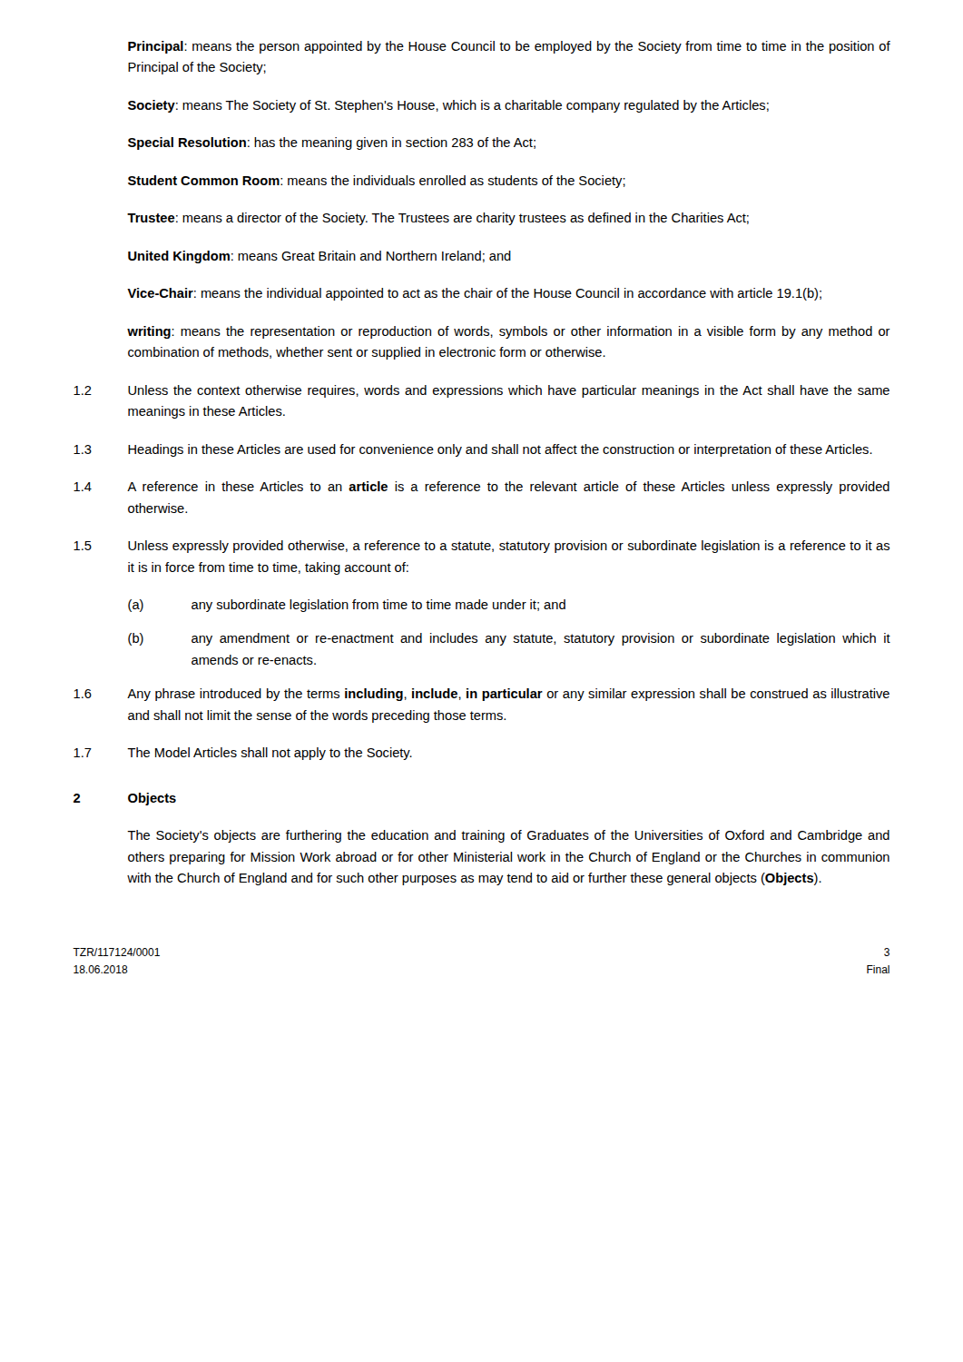Principal: means the person appointed by the House Council to be employed by the Society from time to time in the position of Principal of the Society;
Society: means The Society of St. Stephen's House, which is a charitable company regulated by the Articles;
Special Resolution: has the meaning given in section 283 of the Act;
Student Common Room: means the individuals enrolled as students of the Society;
Trustee: means a director of the Society. The Trustees are charity trustees as defined in the Charities Act;
United Kingdom: means Great Britain and Northern Ireland; and
Vice-Chair: means the individual appointed to act as the chair of the House Council in accordance with article 19.1(b);
writing: means the representation or reproduction of words, symbols or other information in a visible form by any method or combination of methods, whether sent or supplied in electronic form or otherwise.
1.2
Unless the context otherwise requires, words and expressions which have particular meanings in the Act shall have the same meanings in these Articles.
1.3
Headings in these Articles are used for convenience only and shall not affect the construction or interpretation of these Articles.
1.4
A reference in these Articles to an article is a reference to the relevant article of these Articles unless expressly provided otherwise.
1.5
Unless expressly provided otherwise, a reference to a statute, statutory provision or subordinate legislation is a reference to it as it is in force from time to time, taking account of:
(a)
any subordinate legislation from time to time made under it; and
(b)
any amendment or re-enactment and includes any statute, statutory provision or subordinate legislation which it amends or re-enacts.
1.6
Any phrase introduced by the terms including, include, in particular or any similar expression shall be construed as illustrative and shall not limit the sense of the words preceding those terms.
1.7
The Model Articles shall not apply to the Society.
2
Objects
The Society's objects are furthering the education and training of Graduates of the Universities of Oxford and Cambridge and others preparing for Mission Work abroad or for other Ministerial work in the Church of England or the Churches in communion with the Church of England and for such other purposes as may tend to aid or further these general objects (Objects).
TZR/117124/0001
18.06.2018
3
Final